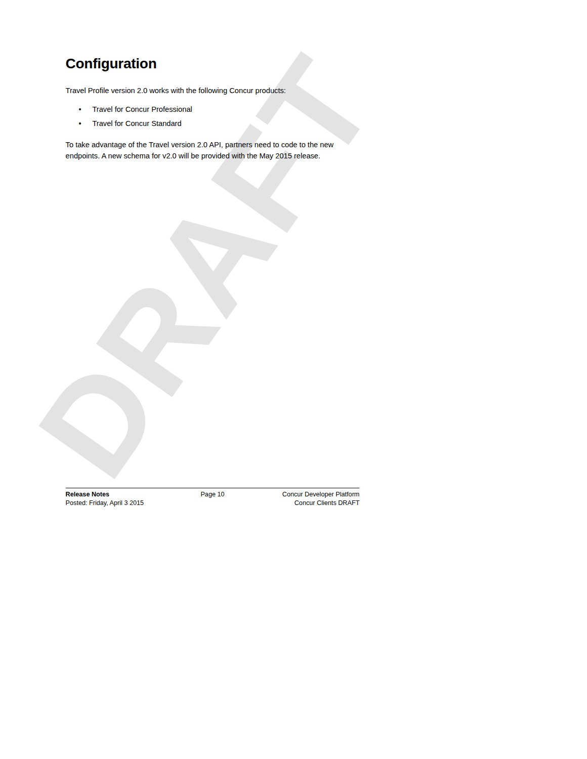DRAFT
Configuration
Travel Profile version 2.0 works with the following Concur products:
Travel for Concur Professional
Travel for Concur Standard
To take advantage of the Travel version 2.0 API, partners need to code to the new endpoints. A new schema for v2.0 will be provided with the May 2015 release.
| Release Notes | Page 10 | Concur Developer Platform |
| Posted: Friday, April 3 2015 | | Concur Clients DRAFT |